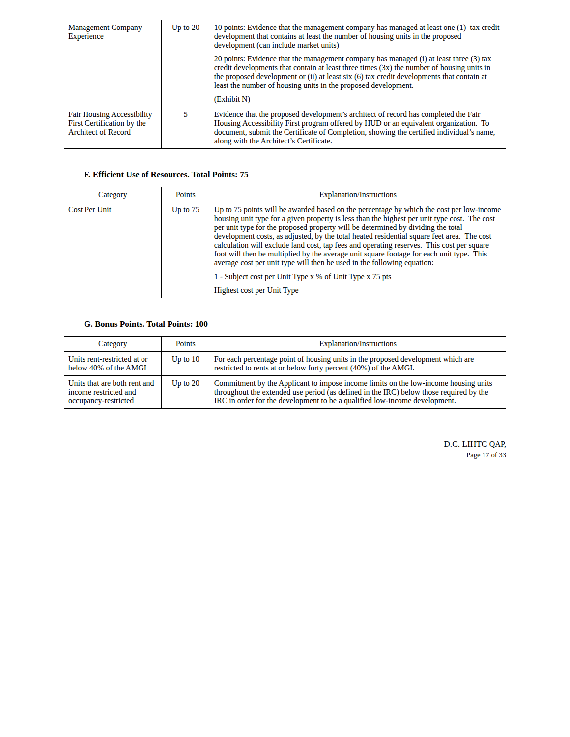| Management Company Experience | Up to 20 | 10 points: Evidence that the management company has managed at least one (1) tax credit development that contains at least the number of housing units in the proposed development (can include market units) 20 points: Evidence that the management company has managed (i) at least three (3) tax credit developments that contain at least three times (3x) the number of housing units in the proposed development or (ii) at least six (6) tax credit developments that contain at least the number of housing units in the proposed development. (Exhibit N) |
| Fair Housing Accessibility First Certification by the Architect of Record | 5 | Evidence that the proposed development’s architect of record has completed the Fair Housing Accessibility First program offered by HUD or an equivalent organization. To document, submit the Certificate of Completion, showing the certified individual’s name, along with the Architect’s Certificate. |
| F. Efficient Use of Resources. Total Points: 75 |
| Category | Points | Explanation/Instructions |
| Cost Per Unit | Up to 75 | Up to 75 points will be awarded based on the percentage by which the cost per low-income housing unit type for a given property is less than the highest per unit type cost. The cost per unit type for the proposed property will be determined by dividing the total development costs, as adjusted, by the total heated residential square feet area. The cost calculation will exclude land cost, tap fees and operating reserves. This cost per square foot will then be multiplied by the average unit square footage for each unit type. This average cost per unit type will then be used in the following equation: 1 - Subject cost per Unit Type x % of Unit Type x 75 pts Highest cost per Unit Type |
| G. Bonus Points. Total Points: 100 |
| Category | Points | Explanation/Instructions |
| Units rent-restricted at or below 40% of the AMGI | Up to 10 | For each percentage point of housing units in the proposed development which are restricted to rents at or below forty percent (40%) of the AMGI. |
| Units that are both rent and income restricted and occupancy-restricted | Up to 20 | Commitment by the Applicant to impose income limits on the low-income housing units throughout the extended use period (as defined in the IRC) below those required by the IRC in order for the development to be a qualified low-income development. |
D.C. LIHTC QAP,
Page 17 of 33